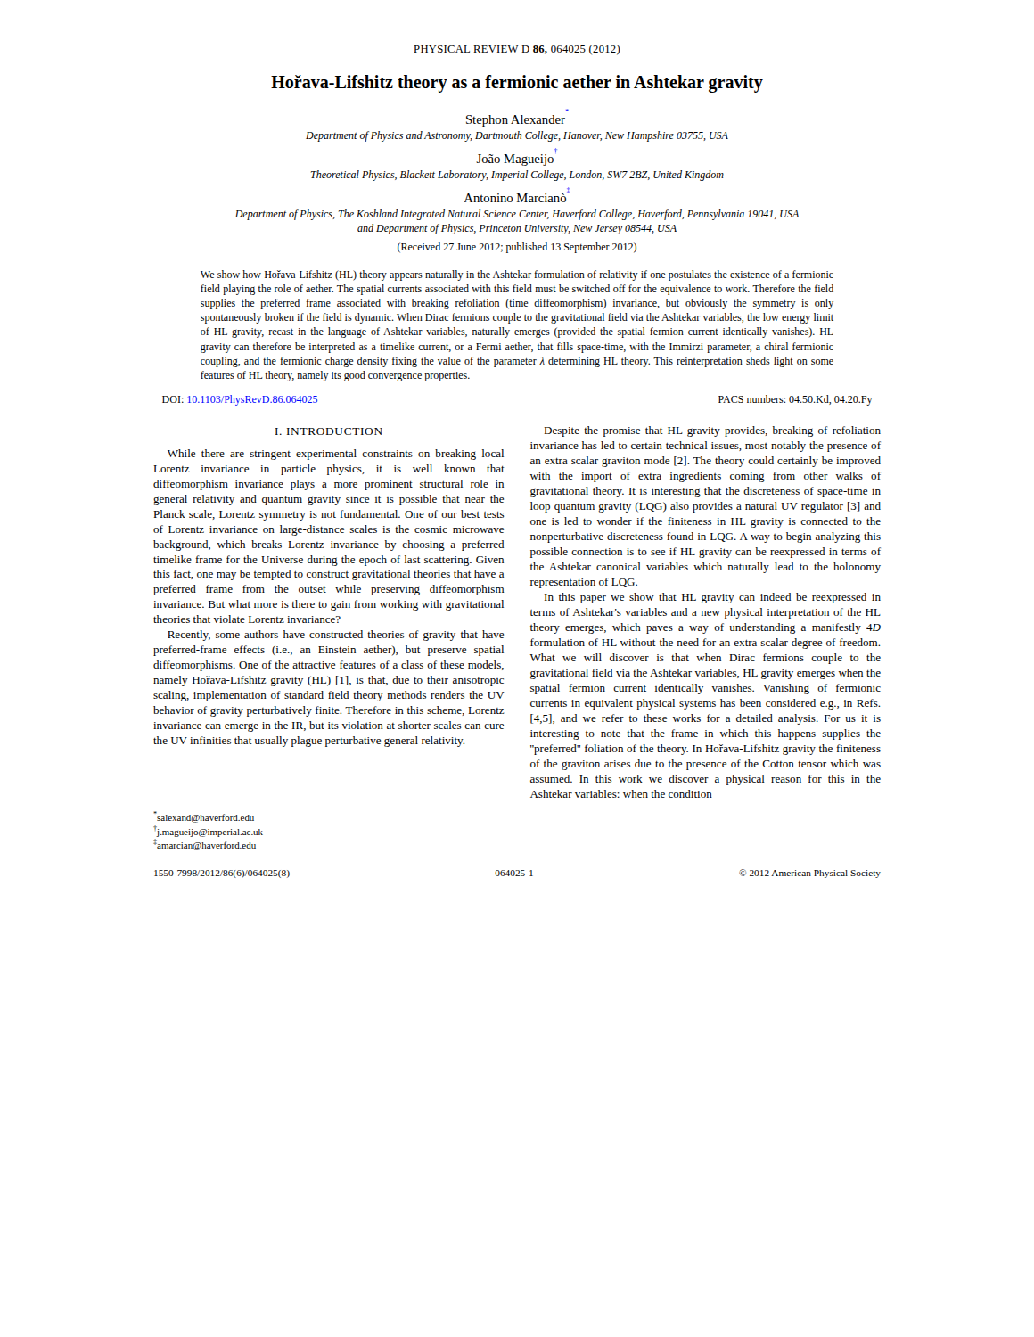PHYSICAL REVIEW D 86, 064025 (2012)
Hořava-Lifshitz theory as a fermionic aether in Ashtekar gravity
Stephon Alexander*
Department of Physics and Astronomy, Dartmouth College, Hanover, New Hampshire 03755, USA
João Magueijo†
Theoretical Physics, Blackett Laboratory, Imperial College, London, SW7 2BZ, United Kingdom
Antonino Marcianò‡
Department of Physics, The Koshland Integrated Natural Science Center, Haverford College, Haverford, Pennsylvania 19041, USA
and Department of Physics, Princeton University, New Jersey 08544, USA
(Received 27 June 2012; published 13 September 2012)
We show how Hořava-Lifshitz (HL) theory appears naturally in the Ashtekar formulation of relativity if one postulates the existence of a fermionic field playing the role of aether. The spatial currents associated with this field must be switched off for the equivalence to work. Therefore the field supplies the preferred frame associated with breaking refoliation (time diffeomorphism) invariance, but obviously the symmetry is only spontaneously broken if the field is dynamic. When Dirac fermions couple to the gravitational field via the Ashtekar variables, the low energy limit of HL gravity, recast in the language of Ashtekar variables, naturally emerges (provided the spatial fermion current identically vanishes). HL gravity can therefore be interpreted as a timelike current, or a Fermi aether, that fills space-time, with the Immirzi parameter, a chiral fermionic coupling, and the fermionic charge density fixing the value of the parameter λ determining HL theory. This reinterpretation sheds light on some features of HL theory, namely its good convergence properties.
DOI: 10.1103/PhysRevD.86.064025 PACS numbers: 04.50.Kd, 04.20.Fy
I. INTRODUCTION
While there are stringent experimental constraints on breaking local Lorentz invariance in particle physics, it is well known that diffeomorphism invariance plays a more prominent structural role in general relativity and quantum gravity since it is possible that near the Planck scale, Lorentz symmetry is not fundamental. One of our best tests of Lorentz invariance on large-distance scales is the cosmic microwave background, which breaks Lorentz invariance by choosing a preferred timelike frame for the Universe during the epoch of last scattering. Given this fact, one may be tempted to construct gravitational theories that have a preferred frame from the outset while preserving diffeomorphism invariance. But what more is there to gain from working with gravitational theories that violate Lorentz invariance?
Recently, some authors have constructed theories of gravity that have preferred-frame effects (i.e., an Einstein aether), but preserve spatial diffeomorphisms. One of the attractive features of a class of these models, namely Hořava-Lifshitz gravity (HL) [1], is that, due to their anisotropic scaling, implementation of standard field theory methods renders the UV behavior of gravity perturbatively finite. Therefore in this scheme, Lorentz invariance can emerge in the IR, but its violation at shorter scales can cure the UV infinities that usually plague perturbative general relativity.
Despite the promise that HL gravity provides, breaking of refoliation invariance has led to certain technical issues, most notably the presence of an extra scalar graviton mode [2]. The theory could certainly be improved with the import of extra ingredients coming from other walks of gravitational theory. It is interesting that the discreteness of space-time in loop quantum gravity (LQG) also provides a natural UV regulator [3] and one is led to wonder if the finiteness in HL gravity is connected to the nonperturbative discreteness found in LQG. A way to begin analyzing this possible connection is to see if HL gravity can be reexpressed in terms of the Ashtekar canonical variables which naturally lead to the holonomy representation of LQG.
In this paper we show that HL gravity can indeed be reexpressed in terms of Ashtekar's variables and a new physical interpretation of the HL theory emerges, which paves a way of understanding a manifestly 4D formulation of HL without the need for an extra scalar degree of freedom. What we will discover is that when Dirac fermions couple to the gravitational field via the Ashtekar variables, HL gravity emerges when the spatial fermion current identically vanishes. Vanishing of fermionic currents in equivalent physical systems has been considered e.g., in Refs. [4,5], and we refer to these works for a detailed analysis. For us it is interesting to note that the frame in which this happens supplies the ''preferred'' foliation of the theory. In Hořava-Lifshitz gravity the finiteness of the graviton arises due to the presence of the Cotton tensor which was assumed. In this work we discover a physical reason for this in the Ashtekar variables: when the condition
*salexand@haverford.edu
†j.magueijo@imperial.ac.uk
‡amarcian@haverford.edu
1550-7998/2012/86(6)/064025(8) 064025-1 © 2012 American Physical Society